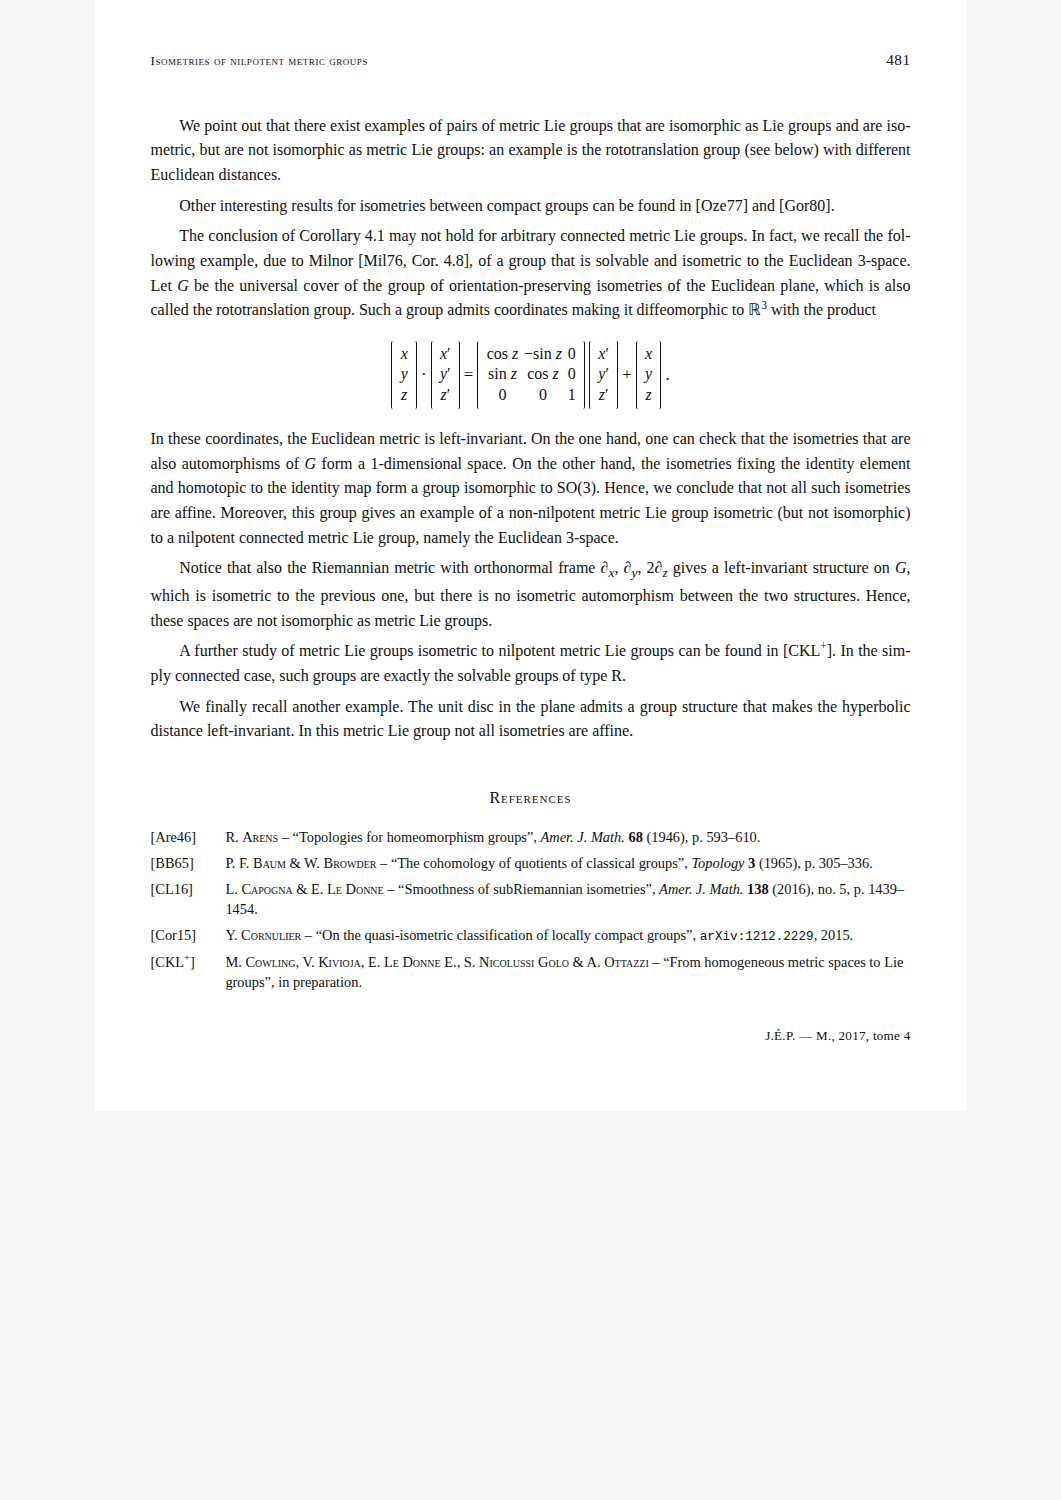Isometries of nilpotent metric groups 481
We point out that there exist examples of pairs of metric Lie groups that are isomorphic as Lie groups and are isometric, but are not isomorphic as metric Lie groups: an example is the rototranslation group (see below) with different Euclidean distances.
Other interesting results for isometries between compact groups can be found in [Oze77] and [Gor80].
The conclusion of Corollary 4.1 may not hold for arbitrary connected metric Lie groups. In fact, we recall the following example, due to Milnor [Mil76, Cor. 4.8], of a group that is solvable and isometric to the Euclidean 3-space. Let G be the universal cover of the group of orientation-preserving isometries of the Euclidean plane, which is also called the rototranslation group. Such a group admits coordinates making it diffeomorphic to ℝ3 with the product
| / x / / y / / z / | · | / x ′ / / y ′ / / z ′ / | = | / cos z / −sin z / 0 / / sin z / cos z / 0 / / 0 / 0 / 1 / | / x ′ / / y ′ / / z ′ / | + | / x / / y / / z / | . |
In these coordinates, the Euclidean metric is left-invariant. On the one hand, one can check that the isometries that are also automorphisms of G form a 1-dimensional space. On the other hand, the isometries fixing the identity element and homotopic to the identity map form a group isomorphic to SO(3). Hence, we conclude that not all such isometries are affine. Moreover, this group gives an example of a non-nilpotent metric Lie group isometric (but not isomorphic) to a nilpotent connected metric Lie group, namely the Euclidean 3-space.
Notice that also the Riemannian metric with orthonormal frame ∂x, ∂y, 2∂z gives a left-invariant structure on G, which is isometric to the previous one, but there is no isometric automorphism between the two structures. Hence, these spaces are not isomorphic as metric Lie groups.
A further study of metric Lie groups isometric to nilpotent metric Lie groups can be found in [CKL+]. In the simply connected case, such groups are exactly the solvable groups of type R.
We finally recall another example. The unit disc in the plane admits a group structure that makes the hyperbolic distance left-invariant. In this metric Lie group not all isometries are affine.
References
[Are46]
R. Arens – “Topologies for homeomorphism groups”, Amer. J. Math. 68 (1946), p. 593–610.
[BB65]
P. F. Baum & W. Browder – “The cohomology of quotients of classical groups”, Topology 3 (1965), p. 305–336.
[CL16]
L. Capogna & E. Le Donne – “Smoothness of subRiemannian isometries”, Amer. J. Math. 138 (2016), no. 5, p. 1439–1454.
[Cor15]
Y. Cornulier – “On the quasi-isometric classification of locally compact groups”, arXiv:1212.2229, 2015.
[CKL+]
M. Cowling, V. Kivioja, E. Le Donne E., S. Nicolussi Golo & A. Ottazzi – “From homogeneous metric spaces to Lie groups”, in preparation.
J.É.P. — M., 2017, tome 4